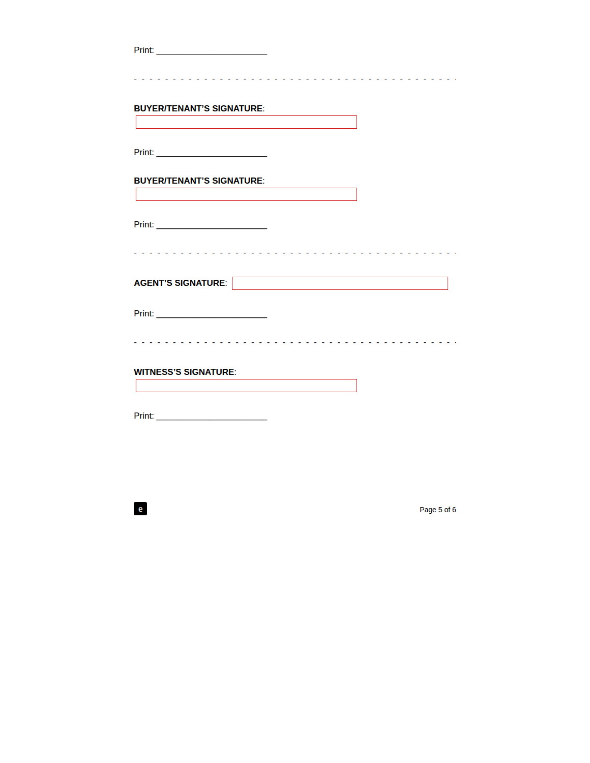Print: _______________________
- - - - - - - - - - - - - - - - - - - - - - - - - - - - - - - - - - - - - - - - - - - - - - - - - - - - - - - - - - - -
BUYER/TENANT’S SIGNATURE:
Print: _______________________
BUYER/TENANT’S SIGNATURE:
Print: _______________________
- - - - - - - - - - - - - - - - - - - - - - - - - - - - - - - - - - - - - - - - - - - - - - - - - - - - - - - - - - - -
AGENT’S SIGNATURE:
Print: _______________________
- - - - - - - - - - - - - - - - - - - - - - - - - - - - - - - - - - - - - - - - - - - - - - - - - - - - - - - - - - - -
WITNESS’S SIGNATURE:
Print: _______________________
e
Page 5 of 6